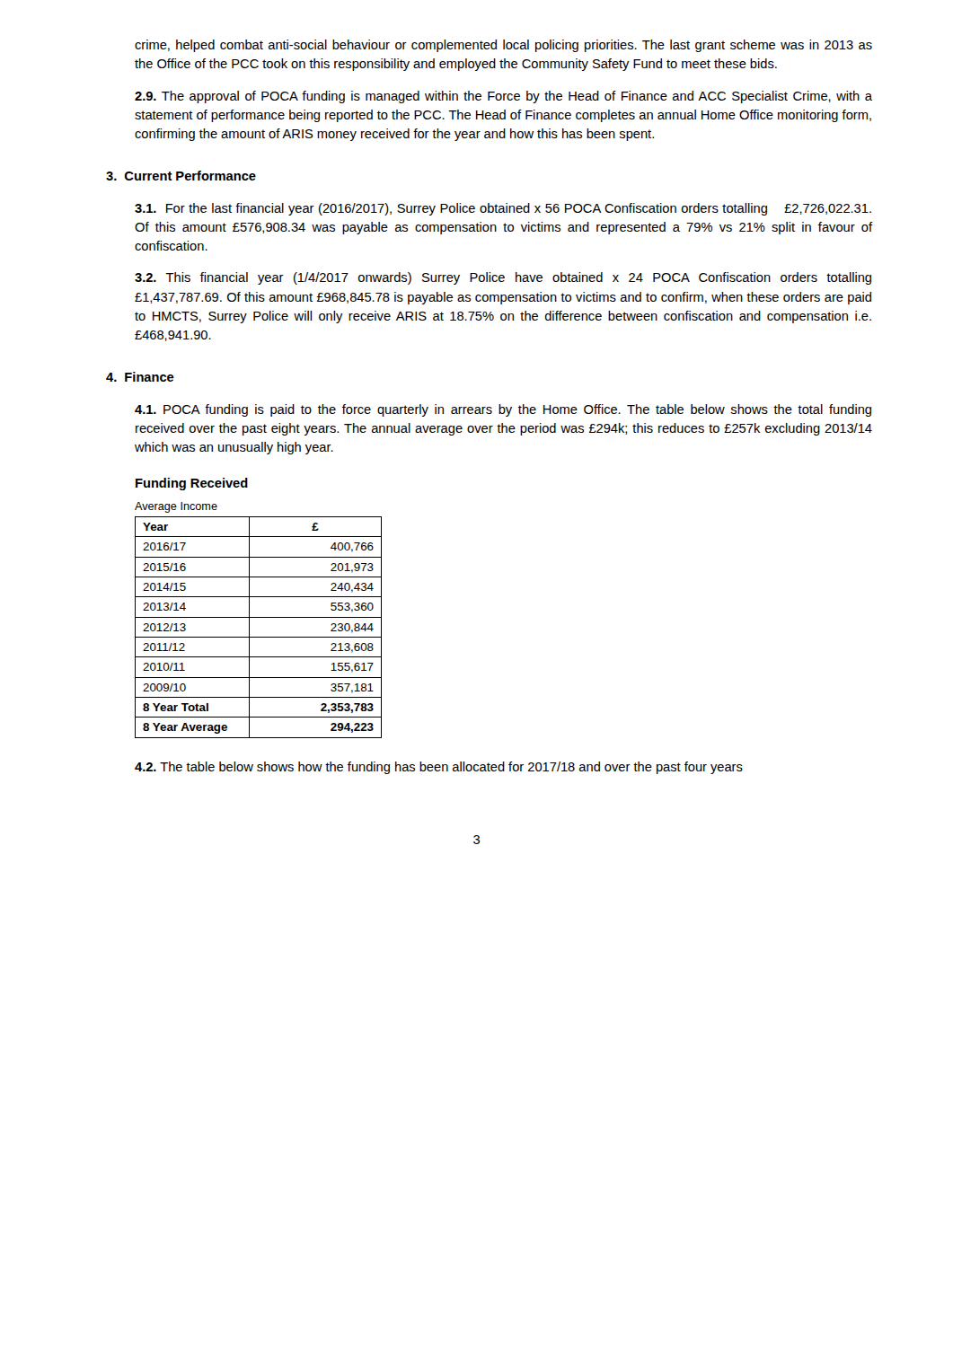crime, helped combat anti-social behaviour or complemented local policing priorities. The last grant scheme was in 2013 as the Office of the PCC took on this responsibility and employed the Community Safety Fund to meet these bids.
2.9. The approval of POCA funding is managed within the Force by the Head of Finance and ACC Specialist Crime, with a statement of performance being reported to the PCC. The Head of Finance completes an annual Home Office monitoring form, confirming the amount of ARIS money received for the year and how this has been spent.
3. Current Performance
3.1. For the last financial year (2016/2017), Surrey Police obtained x 56 POCA Confiscation orders totalling £2,726,022.31. Of this amount £576,908.34 was payable as compensation to victims and represented a 79% vs 21% split in favour of confiscation.
3.2. This financial year (1/4/2017 onwards) Surrey Police have obtained x 24 POCA Confiscation orders totalling £1,437,787.69. Of this amount £968,845.78 is payable as compensation to victims and to confirm, when these orders are paid to HMCTS, Surrey Police will only receive ARIS at 18.75% on the difference between confiscation and compensation i.e. £468,941.90.
4. Finance
4.1. POCA funding is paid to the force quarterly in arrears by the Home Office. The table below shows the total funding received over the past eight years. The annual average over the period was £294k; this reduces to £257k excluding 2013/14 which was an unusually high year.
Funding Received
Average Income
| Year | £ |
| --- | --- |
| 2016/17 | 400,766 |
| 2015/16 | 201,973 |
| 2014/15 | 240,434 |
| 2013/14 | 553,360 |
| 2012/13 | 230,844 |
| 2011/12 | 213,608 |
| 2010/11 | 155,617 |
| 2009/10 | 357,181 |
| 8 Year Total | 2,353,783 |
| 8 Year Average | 294,223 |
4.2. The table below shows how the funding has been allocated for 2017/18 and over the past four years
3